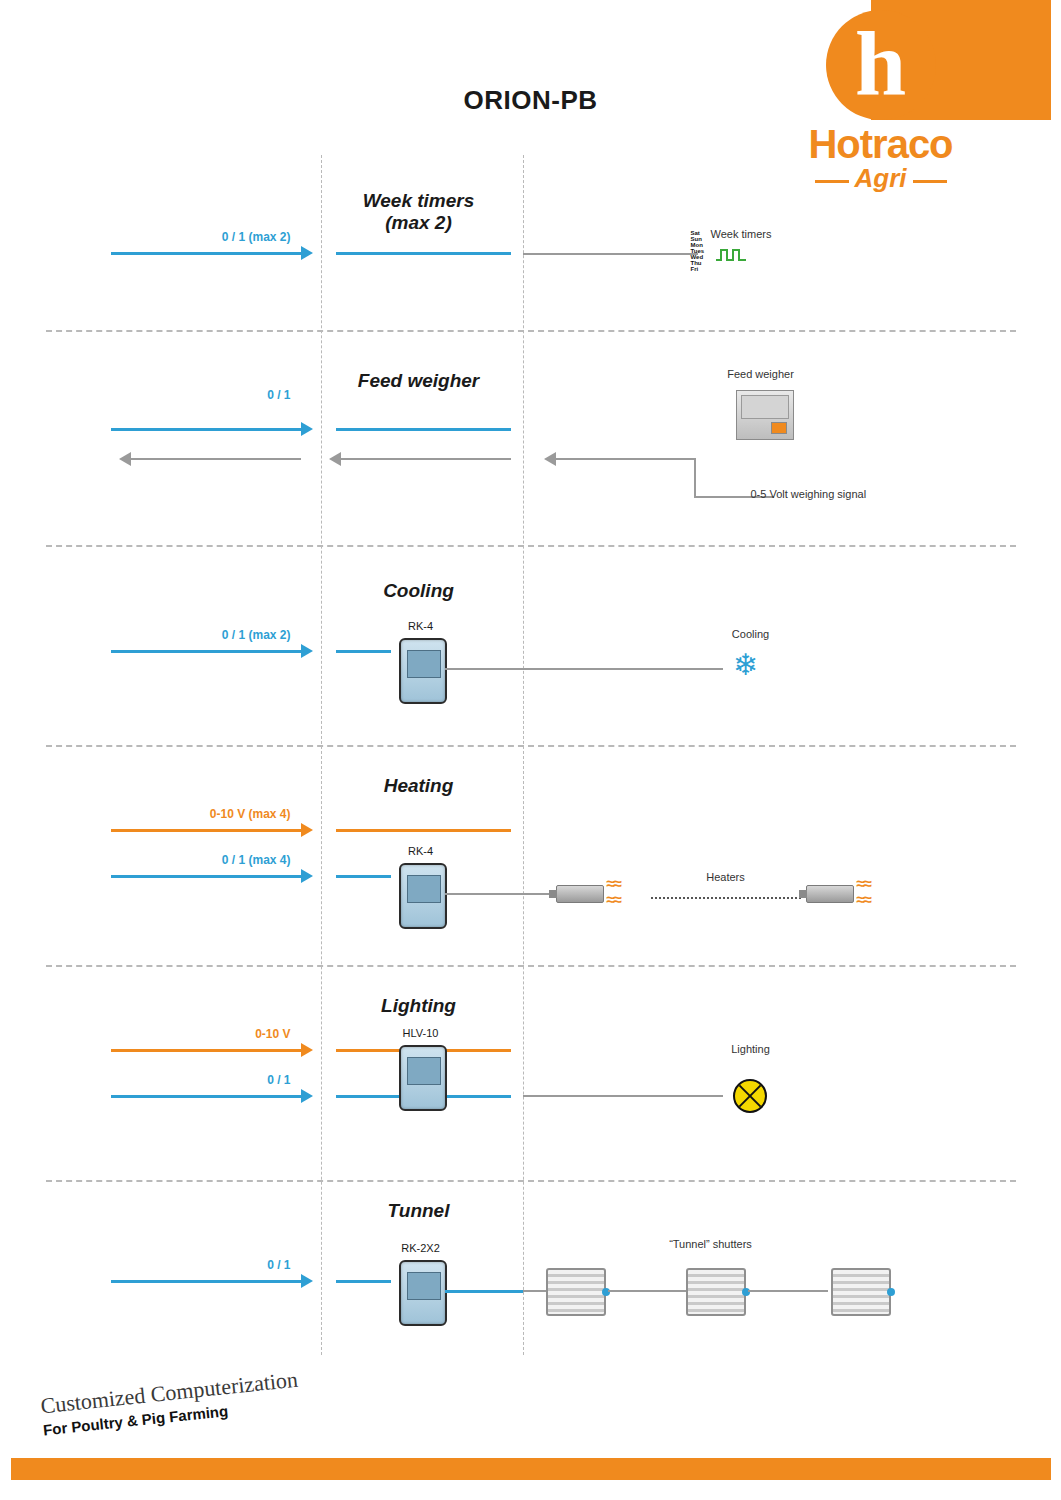Hotraco
Agri
ORION-PB
Week timers
(max 2)
0 / 1 (max 2)
Sat
Sun
Mon
Tues
Wed
Thu
Fri
Week timers
Feed weigher
0 / 1
Feed weigher
0-5 Volt weighing signal
Cooling
0 / 1 (max 2)
RK-4
Cooling
❄
Heating
0-10 V (max 4)
0 / 1 (max 4)
RK-4
≈≈
≈≈
Heaters
≈≈
≈≈
Lighting
0-10 V
0 / 1
HLV-10
Lighting
Tunnel
0 / 1
RK-2X2
“Tunnel” shutters
Customized Computerization
For Poultry & Pig Farming